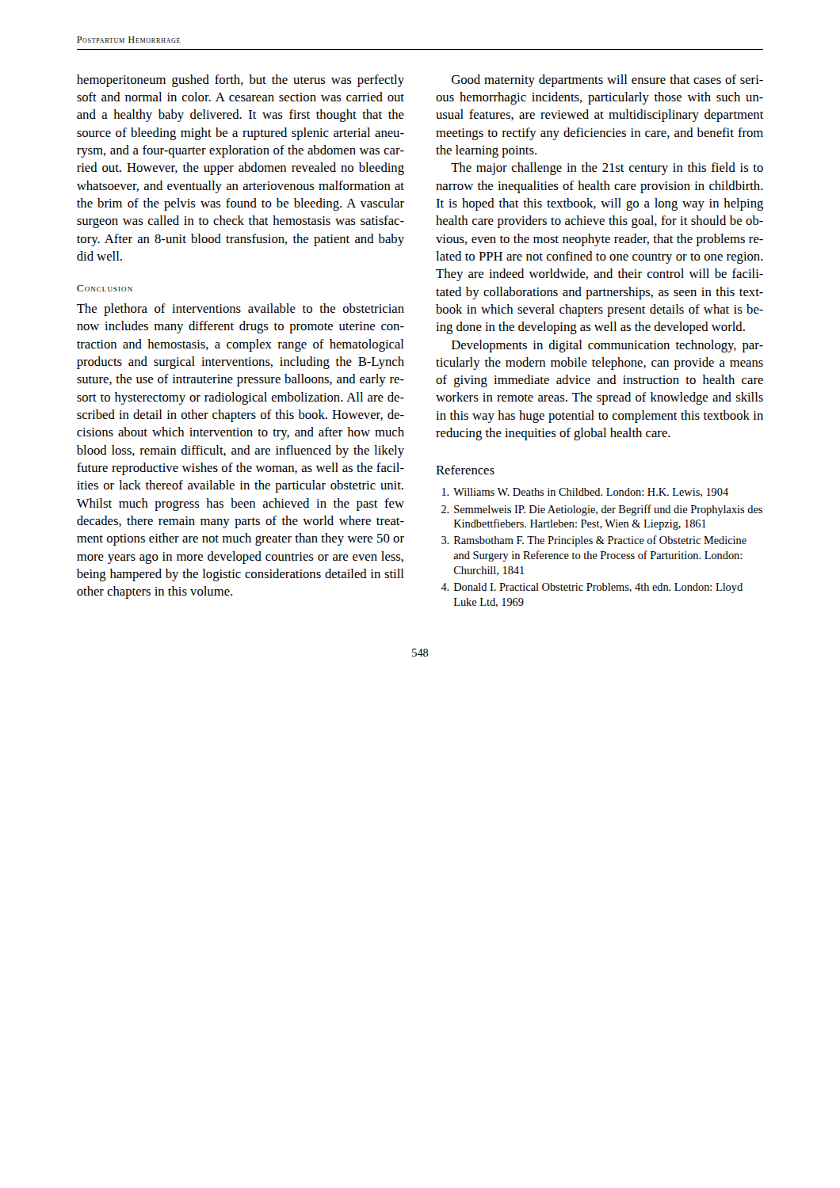Postpartum Hemorrhage
hemoperitoneum gushed forth, but the uterus was perfectly soft and normal in color. A cesarean section was carried out and a healthy baby delivered. It was first thought that the source of bleeding might be a ruptured splenic arterial aneurysm, and a four-quarter exploration of the abdomen was carried out. However, the upper abdomen revealed no bleeding whatsoever, and eventually an arteriovenous malformation at the brim of the pelvis was found to be bleeding. A vascular surgeon was called in to check that hemostasis was satisfactory. After an 8-unit blood transfusion, the patient and baby did well.
Conclusion
The plethora of interventions available to the obstetrician now includes many different drugs to promote uterine contraction and hemostasis, a complex range of hematological products and surgical interventions, including the B-Lynch suture, the use of intrauterine pressure balloons, and early resort to hysterectomy or radiological embolization. All are described in detail in other chapters of this book. However, decisions about which intervention to try, and after how much blood loss, remain difficult, and are influenced by the likely future reproductive wishes of the woman, as well as the facilities or lack thereof available in the particular obstetric unit. Whilst much progress has been achieved in the past few decades, there remain many parts of the world where treatment options either are not much greater than they were 50 or more years ago in more developed countries or are even less, being hampered by the logistic considerations detailed in still other chapters in this volume.
Good maternity departments will ensure that cases of serious hemorrhagic incidents, particularly those with such unusual features, are reviewed at multidisciplinary department meetings to rectify any deficiencies in care, and benefit from the learning points.
The major challenge in the 21st century in this field is to narrow the inequalities of health care provision in childbirth. It is hoped that this textbook, will go a long way in helping health care providers to achieve this goal, for it should be obvious, even to the most neophyte reader, that the problems related to PPH are not confined to one country or to one region. They are indeed worldwide, and their control will be facilitated by collaborations and partnerships, as seen in this textbook in which several chapters present details of what is being done in the developing as well as the developed world.
Developments in digital communication technology, particularly the modern mobile telephone, can provide a means of giving immediate advice and instruction to health care workers in remote areas. The spread of knowledge and skills in this way has huge potential to complement this textbook in reducing the inequities of global health care.
References
Williams W. Deaths in Childbed. London: H.K. Lewis, 1904
Semmelweis IP. Die Aetiologie, der Begriff und die Prophylaxis des Kindbettfiebers. Hartleben: Pest, Wien & Liepzig, 1861
Ramsbotham F. The Principles & Practice of Obstetric Medicine and Surgery in Reference to the Process of Parturition. London: Churchill, 1841
Donald I. Practical Obstetric Problems, 4th edn. London: Lloyd Luke Ltd, 1969
548